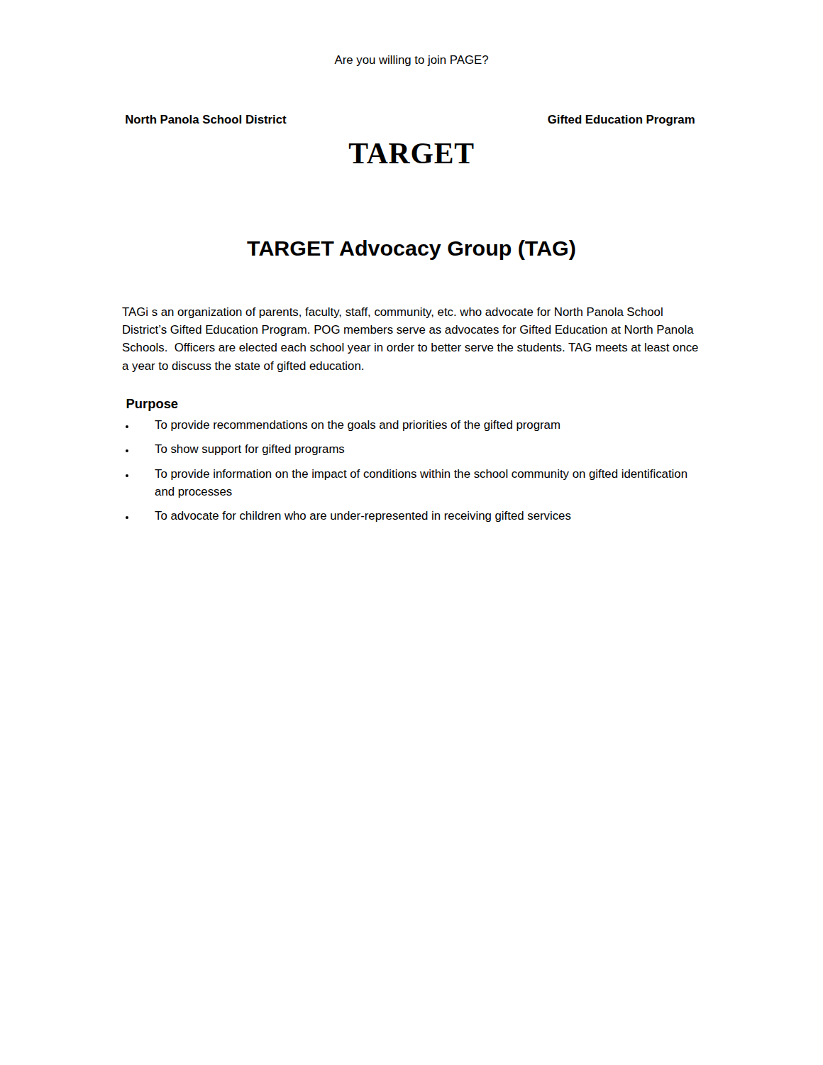Are you willing to join PAGE?
North Panola School District Gifted Education Program
TARGET
TARGET Advocacy Group (TAG)
TAGi s an organization of parents, faculty, staff, community, etc. who advocate for North Panola School District’s Gifted Education Program. POG members serve as advocates for Gifted Education at North Panola Schools. Officers are elected each school year in order to better serve the students. TAG meets at least once a year to discuss the state of gifted education.
Purpose
To provide recommendations on the goals and priorities of the gifted program
To show support for gifted programs
To provide information on the impact of conditions within the school community on gifted identification and processes
To advocate for children who are under-represented in receiving gifted services